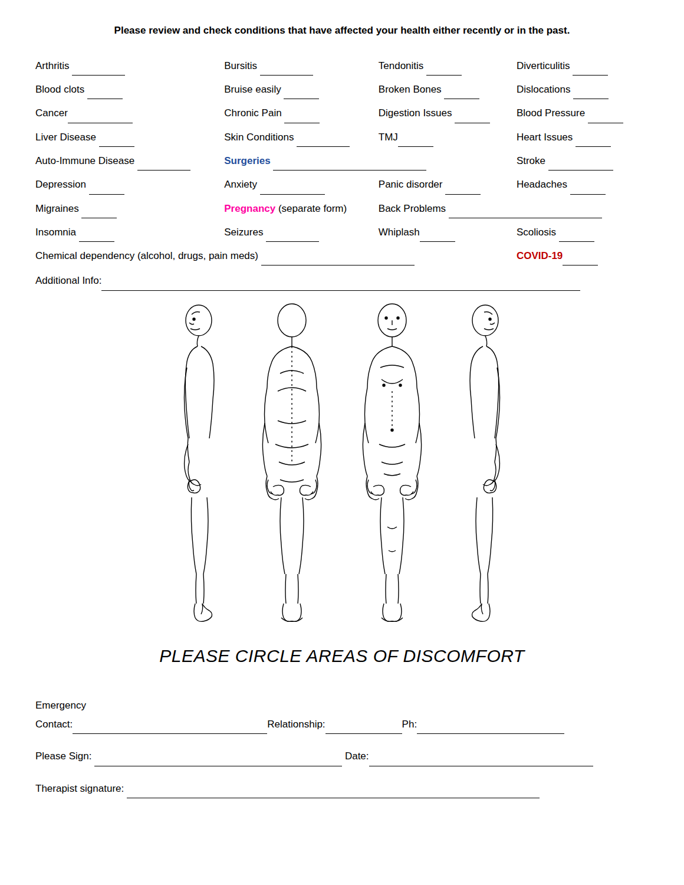Please review and check conditions that have affected your health either recently or in the past.
| Arthritis | Bursitis | Tendonitis | Diverticulitis |
| Blood clots | Bruise easily | Broken Bones | Dislocations |
| Cancer | Chronic Pain | Digestion Issues | Blood Pressure |
| Liver Disease | Skin Conditions | TMJ | Heart Issues |
| Auto-Immune Disease | Surgeries | Stroke |
| Depression | Anxiety | Panic disorder | Headaches |
| Migraines | Pregnancy (separate form) | Back Problems |
| Insomnia | Seizures | Whiplash | Scoliosis |
| Chemical dependency (alcohol, drugs, pain meds) | COVID-19 |
Additional Info:
PLEASE CIRCLE AREAS OF DISCOMFORT
Emergency
Contact: Relationship: Ph:
Please Sign: Date:
Therapist signature: